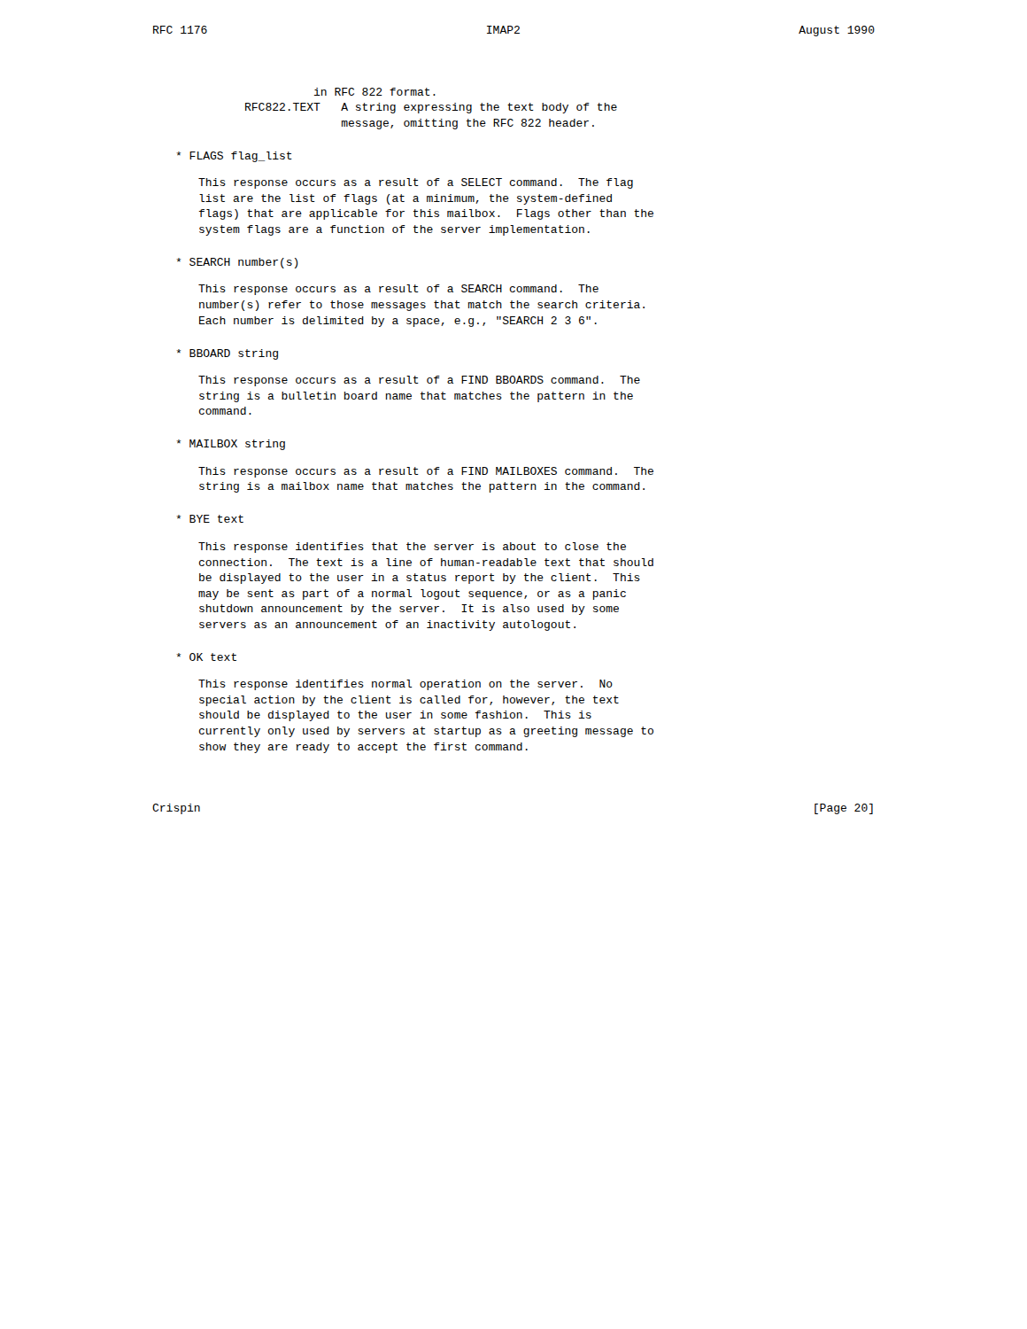RFC 1176 IMAP2 August 1990
in RFC 822 format.
RFC822.TEXT   A string expressing the text body of the
              message, omitting the RFC 822 header.
* FLAGS flag_list
This response occurs as a result of a SELECT command.  The flag
list are the list of flags (at a minimum, the system-defined
flags) that are applicable for this mailbox.  Flags other than the
system flags are a function of the server implementation.
* SEARCH number(s)
This response occurs as a result of a SEARCH command.  The
number(s) refer to those messages that match the search criteria.
Each number is delimited by a space, e.g., "SEARCH 2 3 6".
* BBOARD string
This response occurs as a result of a FIND BBOARDS command.  The
string is a bulletin board name that matches the pattern in the
command.
* MAILBOX string
This response occurs as a result of a FIND MAILBOXES command.  The
string is a mailbox name that matches the pattern in the command.
* BYE text
This response identifies that the server is about to close the
connection.  The text is a line of human-readable text that should
be displayed to the user in a status report by the client.  This
may be sent as part of a normal logout sequence, or as a panic
shutdown announcement by the server.  It is also used by some
servers as an announcement of an inactivity autologout.
* OK text
This response identifies normal operation on the server.  No
special action by the client is called for, however, the text
should be displayed to the user in some fashion.  This is
currently only used by servers at startup as a greeting message to
show they are ready to accept the first command.
Crispin [Page 20]